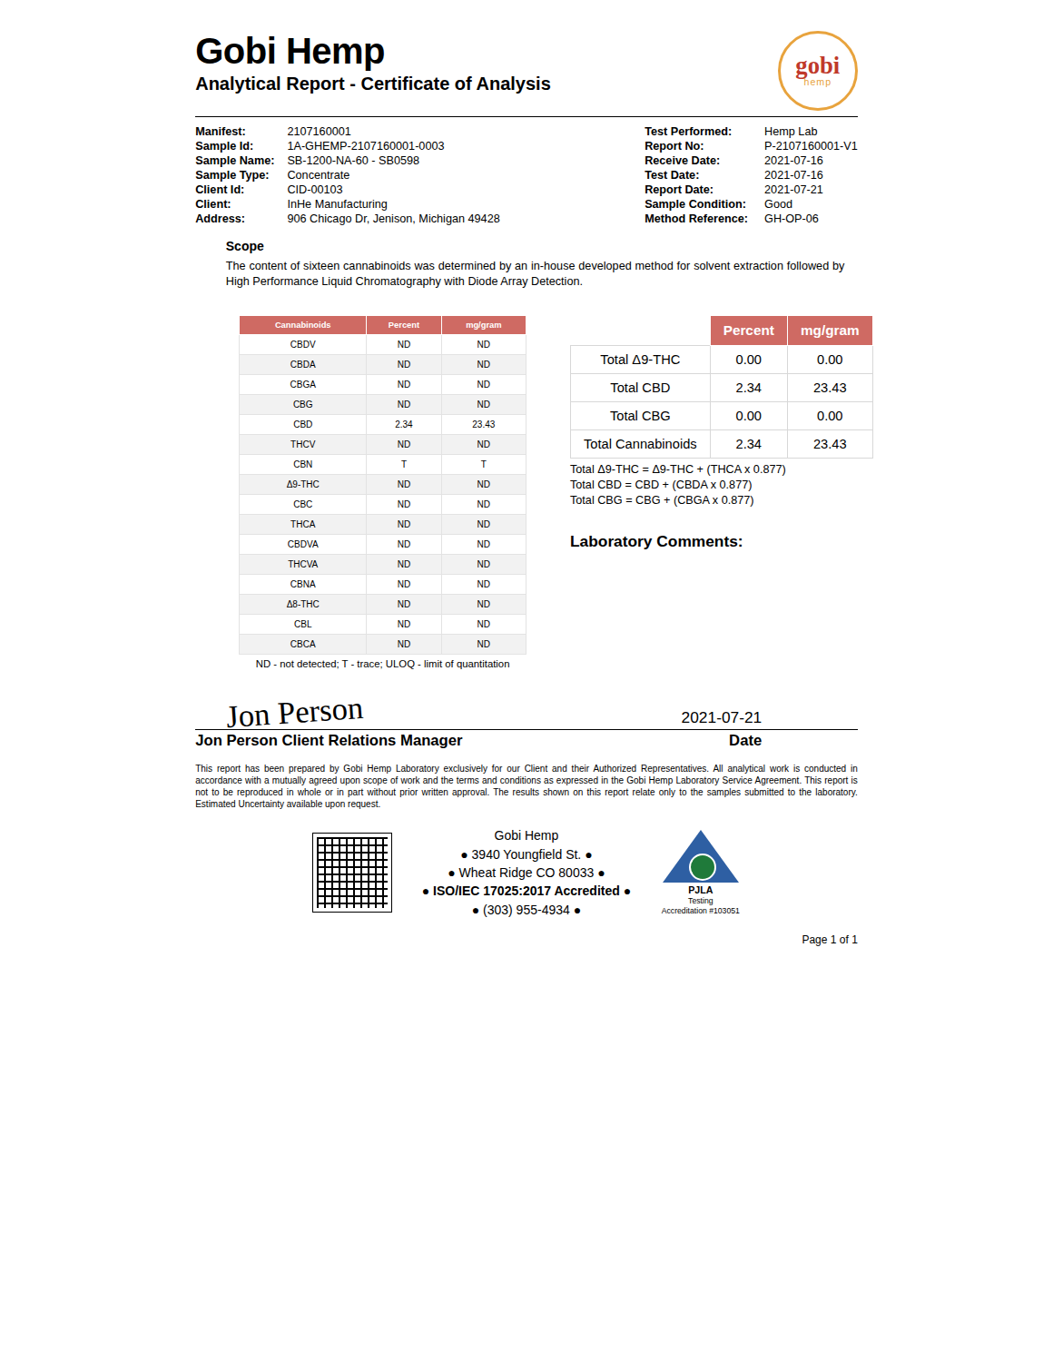Gobi Hemp
Analytical Report - Certificate of Analysis
gobi
hemp
| Manifest: | 2107160001 |
| Sample Id: | 1A-GHEMP-2107160001-0003 |
| Sample Name: | SB-1200-NA-60 - SB0598 |
| Sample Type: | Concentrate |
| Client Id: | CID-00103 |
| Client: | InHe Manufacturing |
| Address: | 906 Chicago Dr, Jenison, Michigan 49428 |
| Test Performed: | Hemp Lab |
| Report No: | P-2107160001-V1 |
| Receive Date: | 2021-07-16 |
| Test Date: | 2021-07-16 |
| Report Date: | 2021-07-21 |
| Sample Condition: | Good |
| Method Reference: | GH-OP-06 |
Scope
The content of sixteen cannabinoids was determined by an in-house developed method for solvent extraction followed by High Performance Liquid Chromatography with Diode Array Detection.
| Cannabinoids | Percent | mg/gram |
| --- | --- | --- |
| CBDV | ND | ND |
| CBDA | ND | ND |
| CBGA | ND | ND |
| CBG | ND | ND |
| CBD | 2.34 | 23.43 |
| THCV | ND | ND |
| CBN | T | T |
| Δ9-THC | ND | ND |
| CBC | ND | ND |
| THCA | ND | ND |
| CBDVA | ND | ND |
| THCVA | ND | ND |
| CBNA | ND | ND |
| Δ8-THC | ND | ND |
| CBL | ND | ND |
| CBCA | ND | ND |
ND - not detected; T - trace; ULOQ - limit of quantitation
| | Percent | mg/gram |
| --- | --- | --- |
| Total Δ9-THC | 0.00 | 0.00 |
| Total CBD | 2.34 | 23.43 |
| Total CBG | 0.00 | 0.00 |
| Total Cannabinoids | 2.34 | 23.43 |
Total Δ9-THC = Δ9-THC + (THCA x 0.877)
Total CBD = CBD + (CBDA x 0.877)
Total CBG = CBG + (CBGA x 0.877)
Laboratory Comments:
Jon Person
2021-07-21
Jon Person Client Relations Manager
Date
This report has been prepared by Gobi Hemp Laboratory exclusively for our Client and their Authorized Representatives. All analytical work is conducted in accordance with a mutually agreed upon scope of work and the terms and conditions as expressed in the Gobi Hemp Laboratory Service Agreement. This report is not to be reproduced in whole or in part without prior written approval. The results shown on this report relate only to the samples submitted to the laboratory. Estimated Uncertainty available upon request.
Gobi Hemp
● 3940 Youngfield St. ●
● Wheat Ridge CO 80033 ●
● ISO/IEC 17025:2017 Accredited ●
● (303) 955-4934 ●
PJLA
Testing
Accreditation #103051
Page 1 of 1